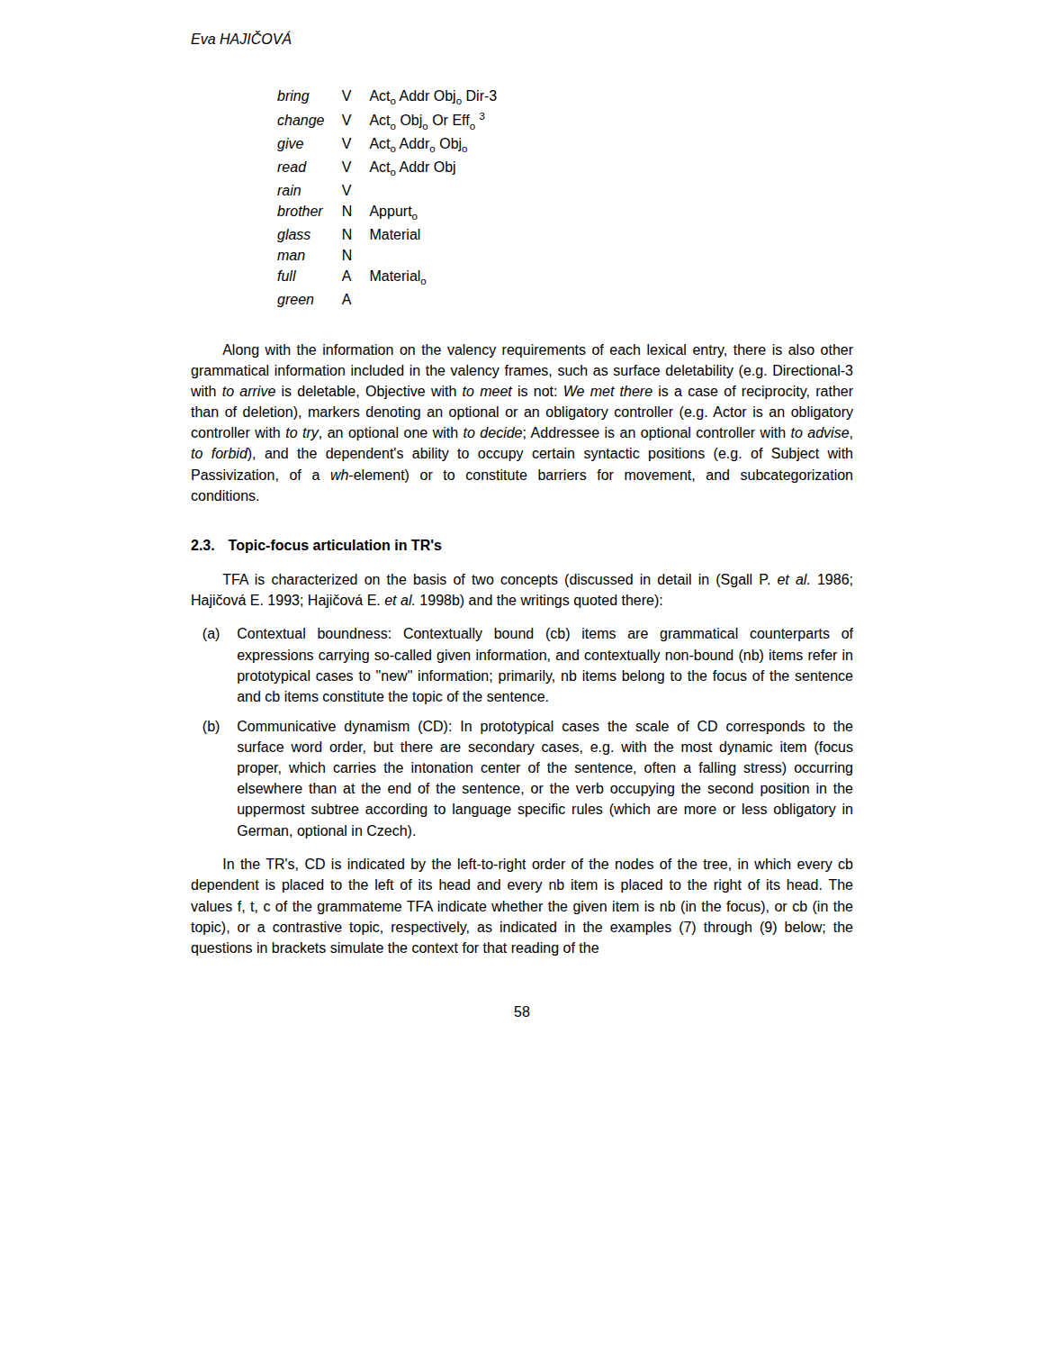Eva HAJIČOVÁ
| bring | V | Act o Addr Obj o Dir-3 |
| change | V | Act o Obj o Or Eff o 3 |
| give | V | Act o Addr o Obj o |
| read | V | Act o Addr Obj |
| rain | V | |
| brother | N | Appurt o |
| glass | N | Material |
| man | N | |
| full | A | Material o |
| green | A | |
Along with the information on the valency requirements of each lexical entry, there is also other grammatical information included in the valency frames, such as surface deletability (e.g. Directional-3 with to arrive is deletable, Objective with to meet is not: We met there is a case of reciprocity, rather than of deletion), markers denoting an optional or an obligatory controller (e.g. Actor is an obligatory controller with to try, an optional one with to decide; Addressee is an optional controller with to advise, to forbid), and the dependent's ability to occupy certain syntactic positions (e.g. of Subject with Passivization, of a wh-element) or to constitute barriers for movement, and subcategorization conditions.
2.3. Topic-focus articulation in TR's
TFA is characterized on the basis of two concepts (discussed in detail in (Sgall P. et al. 1986; Hajičová E. 1993; Hajičová E. et al. 1998b) and the writings quoted there):
(a) Contextual boundness: Contextually bound (cb) items are grammatical counterparts of expressions carrying so-called given information, and contextually non-bound (nb) items refer in prototypical cases to "new" information; primarily, nb items belong to the focus of the sentence and cb items constitute the topic of the sentence.
(b) Communicative dynamism (CD): In prototypical cases the scale of CD corresponds to the surface word order, but there are secondary cases, e.g. with the most dynamic item (focus proper, which carries the intonation center of the sentence, often a falling stress) occurring elsewhere than at the end of the sentence, or the verb occupying the second position in the uppermost subtree according to language specific rules (which are more or less obligatory in German, optional in Czech).
In the TR's, CD is indicated by the left-to-right order of the nodes of the tree, in which every cb dependent is placed to the left of its head and every nb item is placed to the right of its head. The values f, t, c of the grammateme TFA indicate whether the given item is nb (in the focus), or cb (in the topic), or a contrastive topic, respectively, as indicated in the examples (7) through (9) below; the questions in brackets simulate the context for that reading of the
58